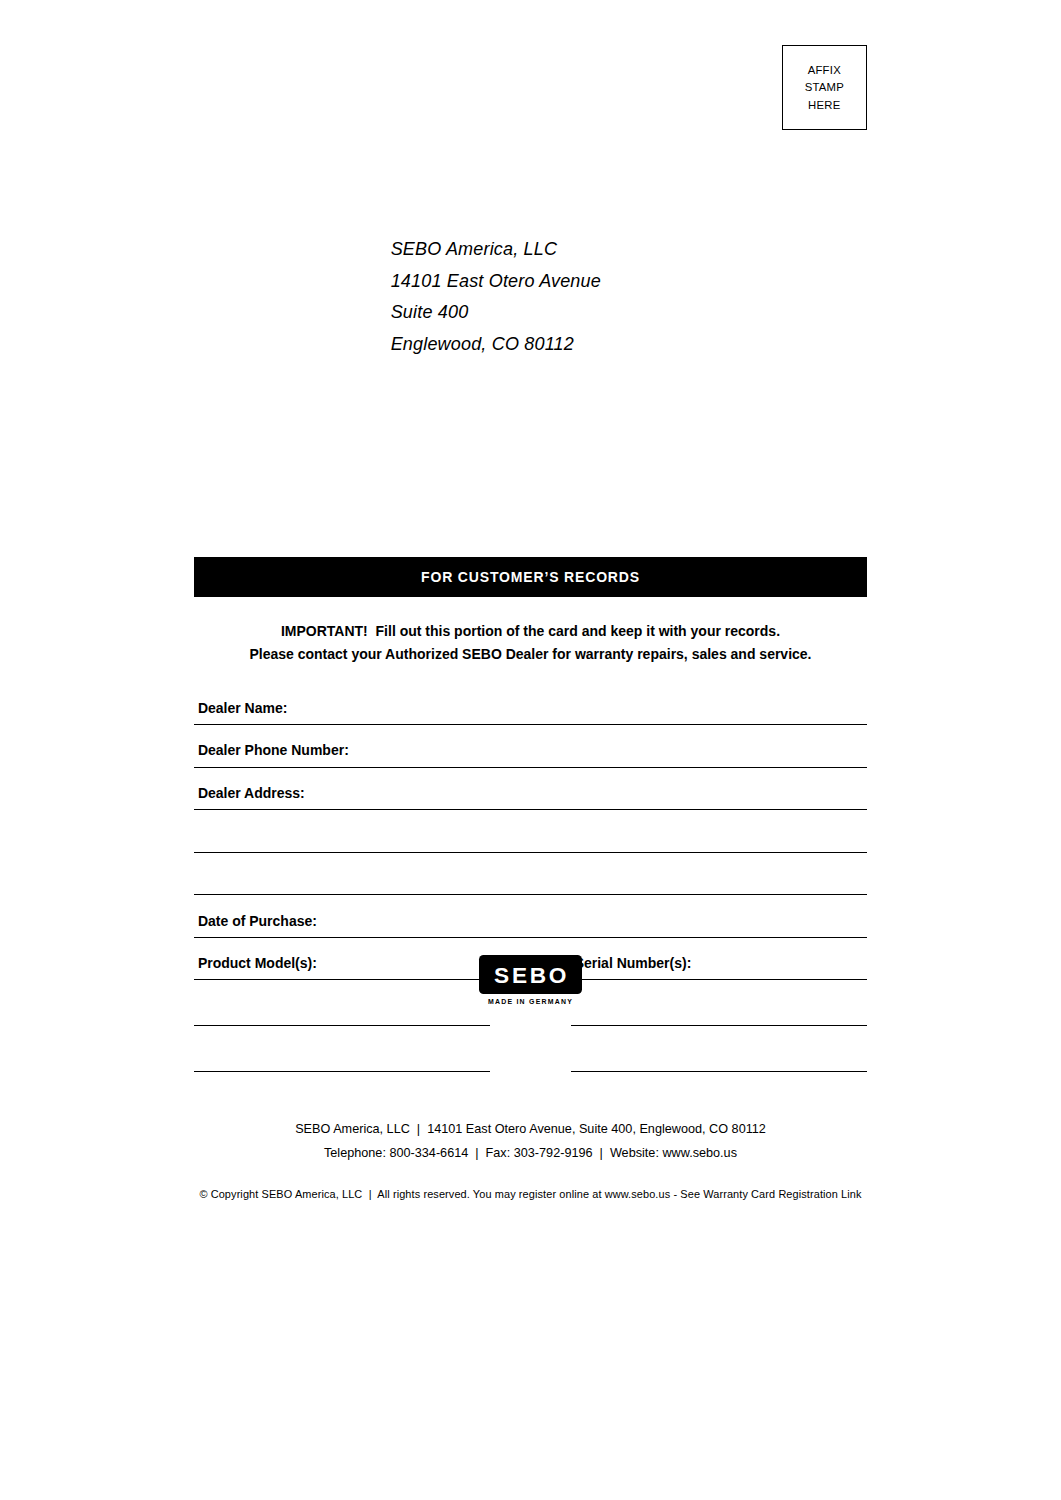AFFIX STAMP HERE
SEBO America, LLC
14101 East Otero Avenue
Suite 400
Englewood, CO 80112
FOR CUSTOMER’S RECORDS
IMPORTANT! Fill out this portion of the card and keep it with your records.
Please contact your Authorized SEBO Dealer for warranty repairs, sales and service.
Dealer Name:
Dealer Phone Number:
Dealer Address:
Date of Purchase:
Product Model(s):
SEBO
MADE IN GERMANY
Serial Number(s):
SEBO America, LLC | 14101 East Otero Avenue, Suite 400, Englewood, CO 80112
Telephone: 800-334-6614 | Fax: 303-792-9196 | Website: www.sebo.us
© Copyright SEBO America, LLC | All rights reserved. You may register online at www.sebo.us - See Warranty Card Registration Link